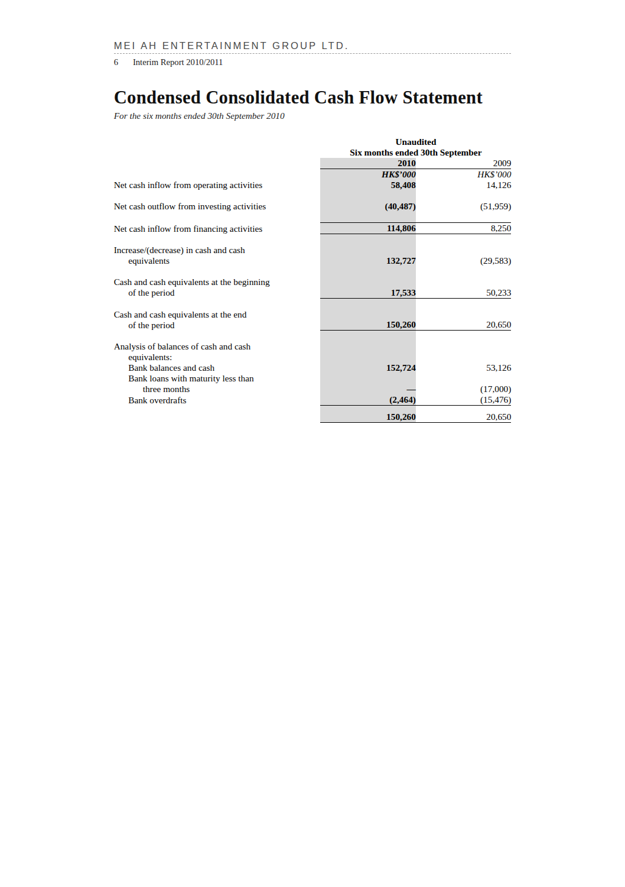MEI AH ENTERTAINMENT GROUP LTD.
6 Interim Report 2010/2011
Condensed Consolidated Cash Flow Statement
For the six months ended 30th September 2010
| | Unaudited |
| | Six months ended 30th September |
| | 2010 | 2009 |
| | HK$’000 | HK$’000 |
| Net cash inflow from operating activities | 58,408 | 14,126 |
| Net cash outflow from investing activities | (40,487) | (51,959) |
| Net cash inflow from financing activities | 114,806 | 8,250 |
| Increase/(decrease) in cash and cash equivalents | 132,727 | (29,583) |
| Cash and cash equivalents at the beginning of the period | 17,533 | 50,233 |
| Cash and cash equivalents at the end of the period | 150,260 | 20,650 |
| Analysis of balances of cash and cash equivalents: | | |
| Bank balances and cash | 152,724 | 53,126 |
| Bank loans with maturity less than | | |
| three months | — | (17,000) |
| Bank overdrafts | (2,464) | (15,476) |
| | 150,260 | 20,650 |